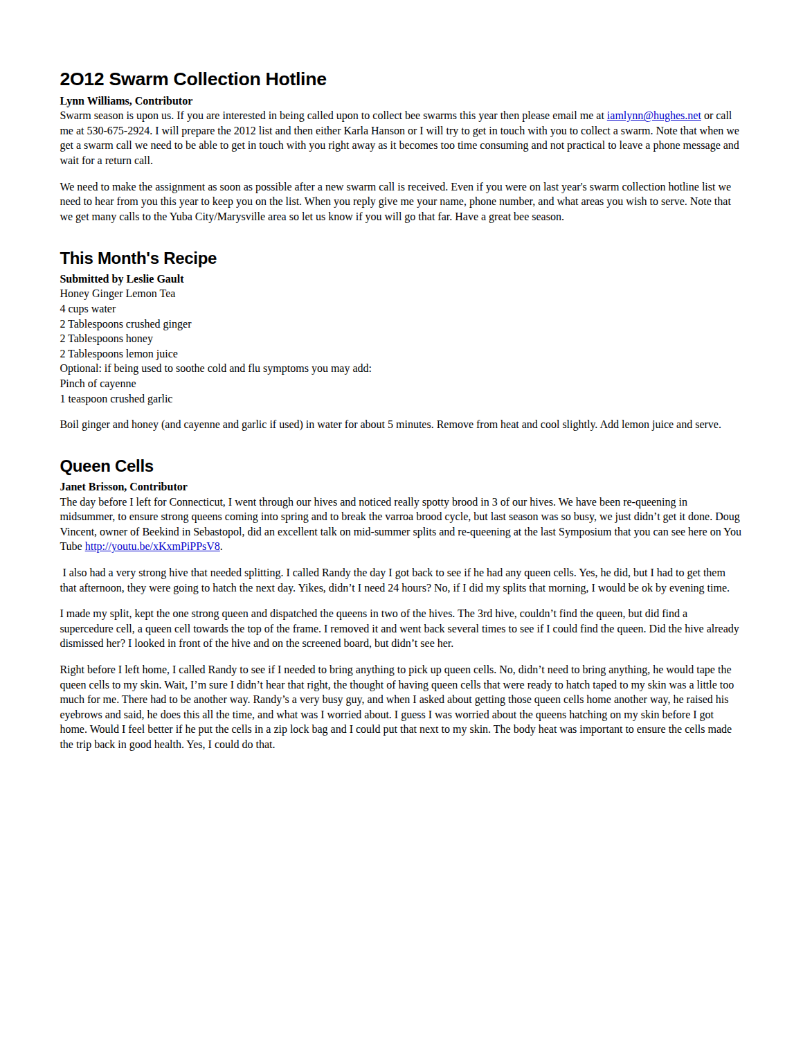2O12 Swarm Collection Hotline
Lynn Williams, Contributor
Swarm season is upon us. If you are interested in being called upon to collect bee swarms this year then please email me at iamlynn@hughes.net or call me at 530-675-2924. I will prepare the 2012 list and then either Karla Hanson or I will try to get in touch with you to collect a swarm. Note that when we get a swarm call we need to be able to get in touch with you right away as it becomes too time consuming and not practical to leave a phone message and wait for a return call.
We need to make the assignment as soon as possible after a new swarm call is received. Even if you were on last year's swarm collection hotline list we need to hear from you this year to keep you on the list. When you reply give me your name, phone number, and what areas you wish to serve. Note that we get many calls to the Yuba City/Marysville area so let us know if you will go that far. Have a great bee season.
This Month's Recipe
Submitted by Leslie Gault
Honey Ginger Lemon Tea 4 cups water 2 Tablespoons crushed ginger 2 Tablespoons honey 2 Tablespoons lemon juice Optional: if being used to soothe cold and flu symptoms you may add: Pinch of cayenne 1 teaspoon crushed garlic
Boil ginger and honey (and cayenne and garlic if used) in water for about 5 minutes. Remove from heat and cool slightly. Add lemon juice and serve.
Queen Cells
Janet Brisson, Contributor
The day before I left for Connecticut, I went through our hives and noticed really spotty brood in 3 of our hives. We have been re-queening in midsummer, to ensure strong queens coming into spring and to break the varroa brood cycle, but last season was so busy, we just didn’t get it done. Doug Vincent, owner of Beekind in Sebastopol, did an excellent talk on mid-summer splits and re-queening at the last Symposium that you can see here on You Tube http://youtu.be/xKxmPiPPsV8.
I also had a very strong hive that needed splitting. I called Randy the day I got back to see if he had any queen cells. Yes, he did, but I had to get them that afternoon, they were going to hatch the next day. Yikes, didn’t I need 24 hours? No, if I did my splits that morning, I would be ok by evening time.
I made my split, kept the one strong queen and dispatched the queens in two of the hives. The 3rd hive, couldn’t find the queen, but did find a supercedure cell, a queen cell towards the top of the frame. I removed it and went back several times to see if I could find the queen. Did the hive already dismissed her? I looked in front of the hive and on the screened board, but didn’t see her.
Right before I left home, I called Randy to see if I needed to bring anything to pick up queen cells. No, didn’t need to bring anything, he would tape the queen cells to my skin. Wait, I’m sure I didn’t hear that right, the thought of having queen cells that were ready to hatch taped to my skin was a little too much for me. There had to be another way. Randy’s a very busy guy, and when I asked about getting those queen cells home another way, he raised his eyebrows and said, he does this all the time, and what was I worried about. I guess I was worried about the queens hatching on my skin before I got home. Would I feel better if he put the cells in a zip lock bag and I could put that next to my skin. The body heat was important to ensure the cells made the trip back in good health. Yes, I could do that.